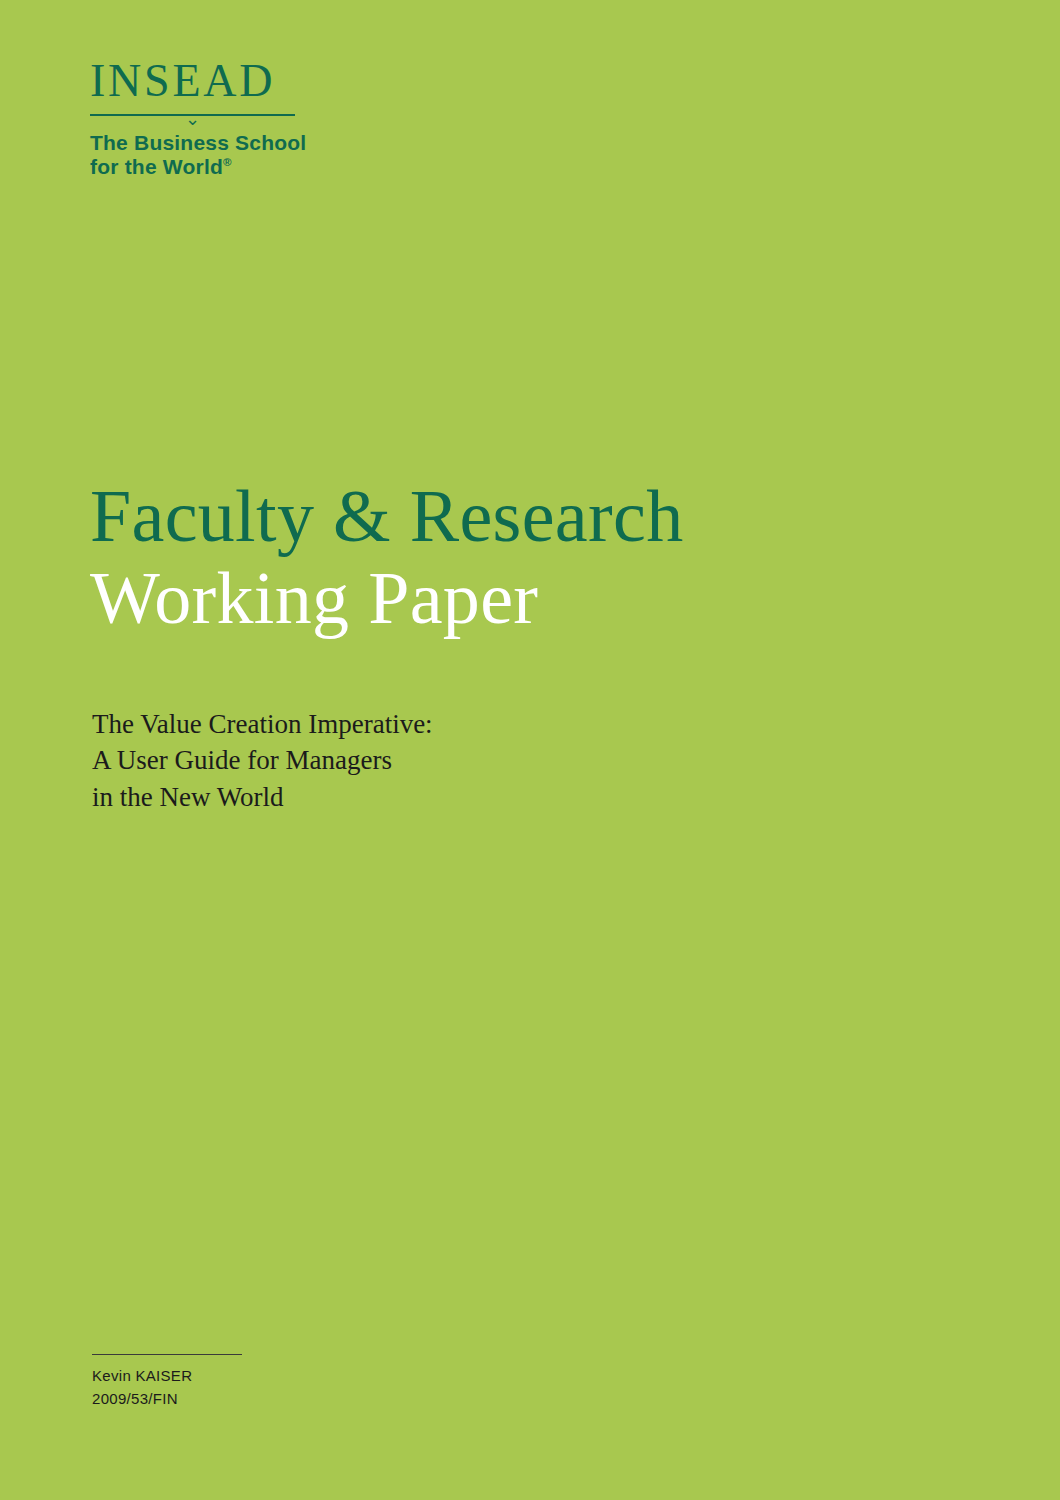INSEAD
⌄
The Business School
for the World®
Faculty & Research Working Paper
The Value Creation Imperative:
A User Guide for Managers
in the New World
Kevin KAISER
2009/53/FIN